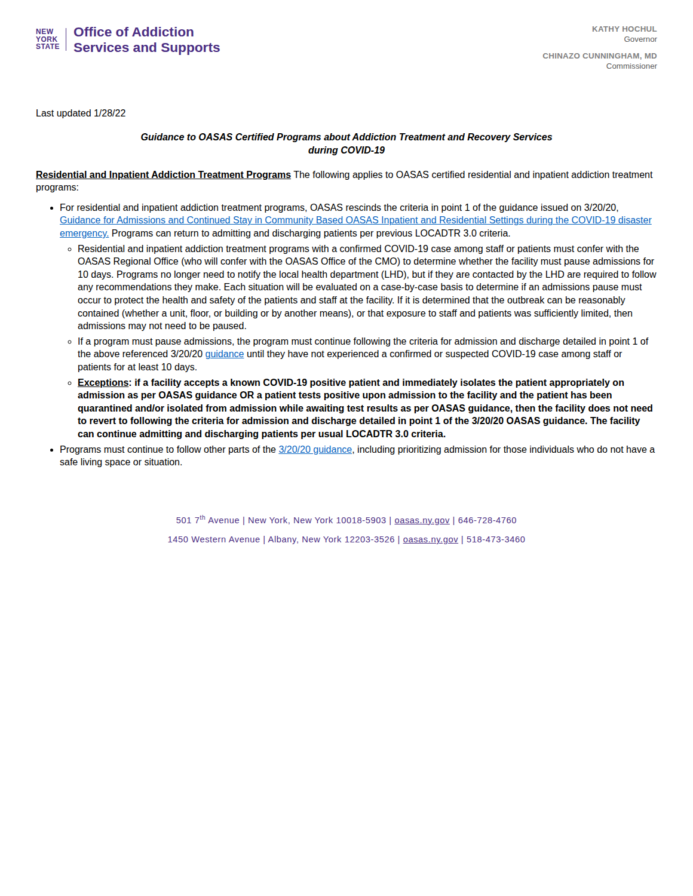NEW
YORK
STATE
Office of Addiction
Services and Supports
KATHY HOCHUL
Governor
CHINAZO CUNNINGHAM, MD
Commissioner
Last updated 1/28/22
Guidance to OASAS Certified Programs about Addiction Treatment and Recovery Services
during COVID-19
Residential and Inpatient Addiction Treatment Programs The following applies to OASAS certified residential and inpatient addiction treatment programs:
For residential and inpatient addiction treatment programs, OASAS rescinds the criteria in point 1 of the guidance issued on 3/20/20, Guidance for Admissions and Continued Stay in Community Based OASAS Inpatient and Residential Settings during the COVID-19 disaster emergency. Programs can return to admitting and discharging patients per previous LOCADTR 3.0 criteria.
Residential and inpatient addiction treatment programs with a confirmed COVID-19 case among staff or patients must confer with the OASAS Regional Office (who will confer with the OASAS Office of the CMO) to determine whether the facility must pause admissions for 10 days. Programs no longer need to notify the local health department (LHD), but if they are contacted by the LHD are required to follow any recommendations they make. Each situation will be evaluated on a case-by-case basis to determine if an admissions pause must occur to protect the health and safety of the patients and staff at the facility. If it is determined that the outbreak can be reasonably contained (whether a unit, floor, or building or by another means), or that exposure to staff and patients was sufficiently limited, then admissions may not need to be paused.
If a program must pause admissions, the program must continue following the criteria for admission and discharge detailed in point 1 of the above referenced 3/20/20 guidance until they have not experienced a confirmed or suspected COVID-19 case among staff or patients for at least 10 days.
Exceptions: if a facility accepts a known COVID-19 positive patient and immediately isolates the patient appropriately on admission as per OASAS guidance OR a patient tests positive upon admission to the facility and the patient has been quarantined and/or isolated from admission while awaiting test results as per OASAS guidance, then the facility does not need to revert to following the criteria for admission and discharge detailed in point 1 of the 3/20/20 OASAS guidance. The facility can continue admitting and discharging patients per usual LOCADTR 3.0 criteria.
Programs must continue to follow other parts of the 3/20/20 guidance, including prioritizing admission for those individuals who do not have a safe living space or situation.
501 7th Avenue | New York, New York 10018-5903 | oasas.ny.gov | 646-728-4760
1450 Western Avenue | Albany, New York 12203-3526 | oasas.ny.gov | 518-473-3460